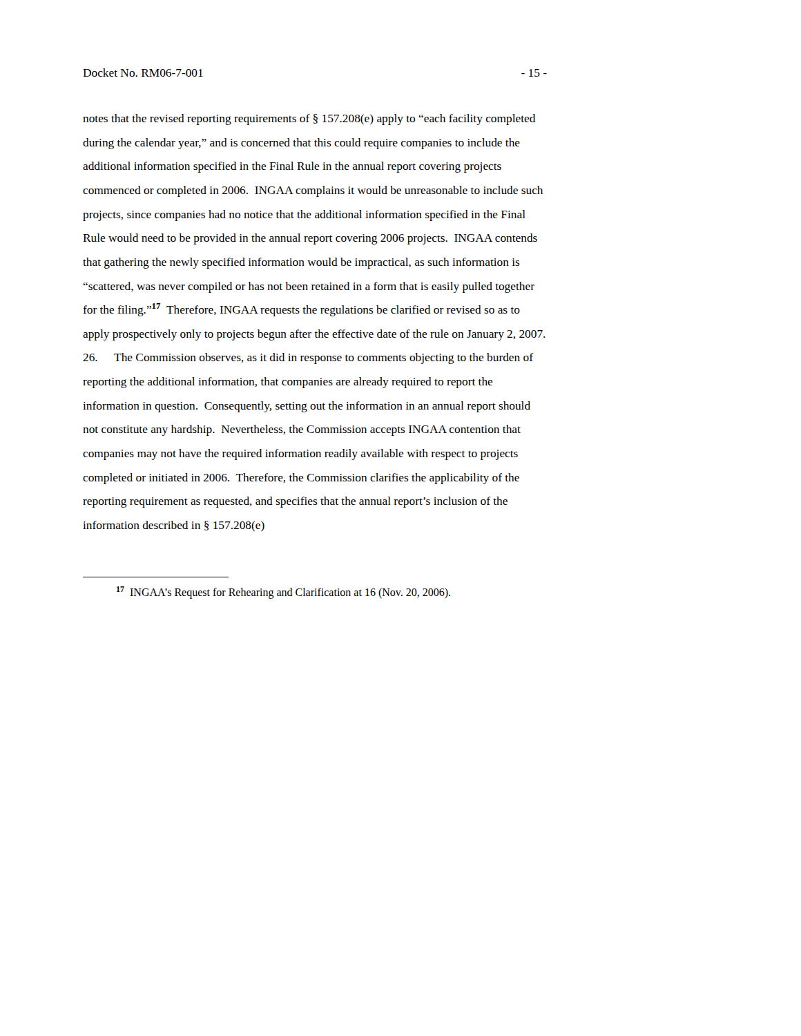Docket No. RM06-7-001
- 15 -
notes that the revised reporting requirements of § 157.208(e) apply to “each facility completed during the calendar year,” and is concerned that this could require companies to include the additional information specified in the Final Rule in the annual report covering projects commenced or completed in 2006. INGAA complains it would be unreasonable to include such projects, since companies had no notice that the additional information specified in the Final Rule would need to be provided in the annual report covering 2006 projects. INGAA contends that gathering the newly specified information would be impractical, as such information is “scattered, was never compiled or has not been retained in a form that is easily pulled together for the filing.”17 Therefore, INGAA requests the regulations be clarified or revised so as to apply prospectively only to projects begun after the effective date of the rule on January 2, 2007.
26. The Commission observes, as it did in response to comments objecting to the burden of reporting the additional information, that companies are already required to report the information in question. Consequently, setting out the information in an annual report should not constitute any hardship. Nevertheless, the Commission accepts INGAA contention that companies may not have the required information readily available with respect to projects completed or initiated in 2006. Therefore, the Commission clarifies the applicability of the reporting requirement as requested, and specifies that the annual report’s inclusion of the information described in § 157.208(e)
17 INGAA’s Request for Rehearing and Clarification at 16 (Nov. 20, 2006).